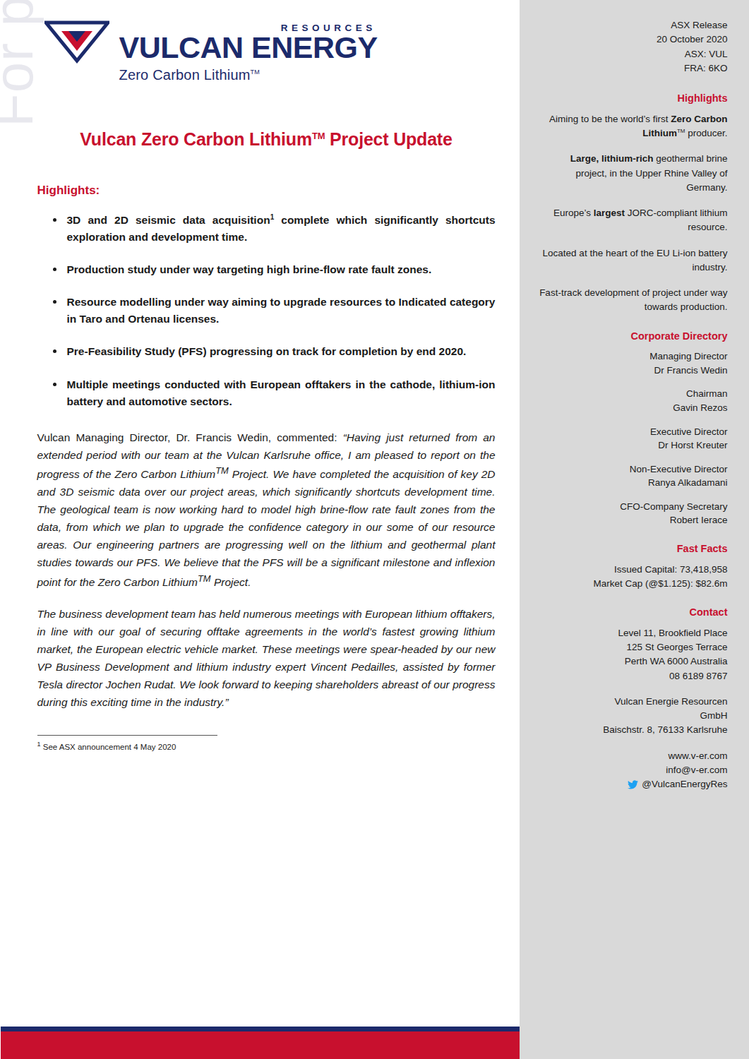For personal use only
RESOURCES
VULCAN ENERGY
Zero Carbon LithiumTM
Vulcan Zero Carbon LithiumTM Project Update
Highlights:
3D and 2D seismic data acquisition1 complete which significantly shortcuts exploration and development time.
Production study under way targeting high brine-flow rate fault zones.
Resource modelling under way aiming to upgrade resources to Indicated category in Taro and Ortenau licenses.
Pre-Feasibility Study (PFS) progressing on track for completion by end 2020.
Multiple meetings conducted with European offtakers in the cathode, lithium-ion battery and automotive sectors.
Vulcan Managing Director, Dr. Francis Wedin, commented: “Having just returned from an extended period with our team at the Vulcan Karlsruhe office, I am pleased to report on the progress of the Zero Carbon LithiumTM Project. We have completed the acquisition of key 2D and 3D seismic data over our project areas, which significantly shortcuts development time. The geological team is now working hard to model high brine-flow rate fault zones from the data, from which we plan to upgrade the confidence category in our some of our resource areas. Our engineering partners are progressing well on the lithium and geothermal plant studies towards our PFS. We believe that the PFS will be a significant milestone and inflexion point for the Zero Carbon LithiumTM Project.
The business development team has held numerous meetings with European lithium offtakers, in line with our goal of securing offtake agreements in the world’s fastest growing lithium market, the European electric vehicle market. These meetings were spear-headed by our new VP Business Development and lithium industry expert Vincent Pedailles, assisted by former Tesla director Jochen Rudat. We look forward to keeping shareholders abreast of our progress during this exciting time in the industry.”
1 See ASX announcement 4 May 2020
ASX Release
20 October 2020
ASX: VUL
FRA: 6KO
Highlights
Aiming to be the world’s first Zero Carbon LithiumTM producer.
Large, lithium-rich geothermal brine project, in the Upper Rhine Valley of Germany.
Europe’s largest JORC-compliant lithium resource.
Located at the heart of the EU Li-ion battery industry.
Fast-track development of project under way towards production.
Corporate Directory
Managing Director
Dr Francis Wedin
Chairman
Gavin Rezos
Executive Director
Dr Horst Kreuter
Non-Executive Director
Ranya Alkadamani
CFO-Company Secretary
Robert Ierace
Fast Facts
Issued Capital: 73,418,958
Market Cap (@$1.125): $82.6m
Contact
Level 11, Brookfield Place
125 St Georges Terrace
Perth WA 6000 Australia
08 6189 8767
Vulcan Energie Resourcen
GmbH
Baischstr. 8, 76133 Karlsruhe
www.v-er.com
info@v-er.com
@VulcanEnergyRes